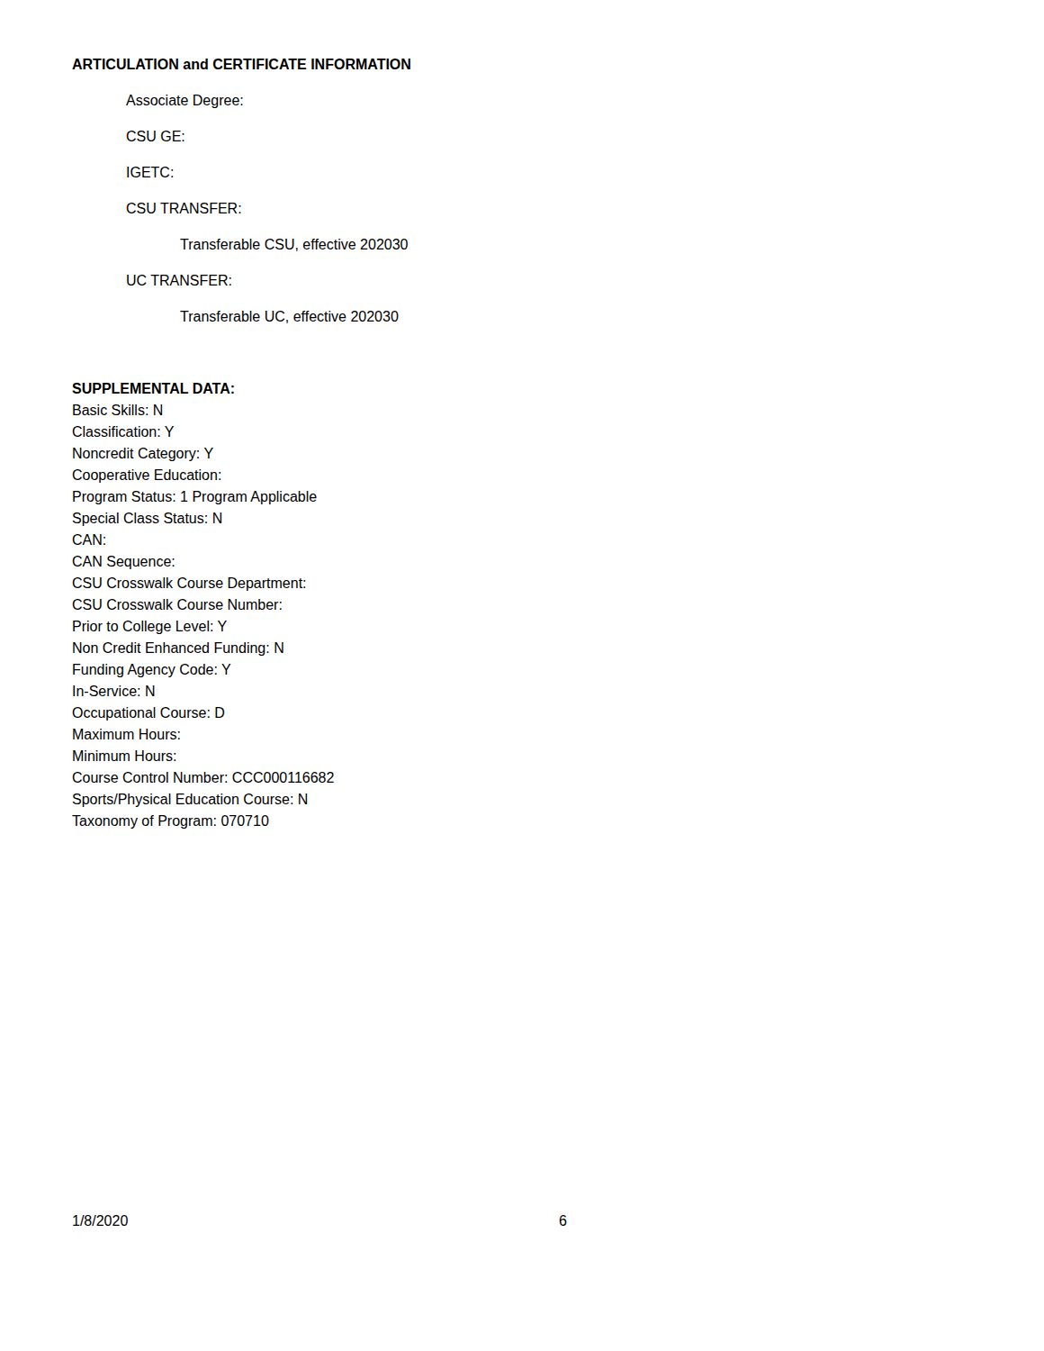ARTICULATION and CERTIFICATE INFORMATION
Associate Degree:
CSU GE:
IGETC:
CSU TRANSFER:
Transferable CSU, effective 202030
UC TRANSFER:
Transferable UC, effective 202030
SUPPLEMENTAL DATA:
Basic Skills: N
Classification: Y
Noncredit Category: Y
Cooperative Education:
Program Status: 1 Program Applicable
Special Class Status: N
CAN:
CAN Sequence:
CSU Crosswalk Course Department:
CSU Crosswalk Course Number:
Prior to College Level: Y
Non Credit Enhanced Funding: N
Funding Agency Code: Y
In-Service: N
Occupational Course: D
Maximum Hours:
Minimum Hours:
Course Control Number: CCC000116682
Sports/Physical Education Course: N
Taxonomy of Program: 070710
1/8/2020 6